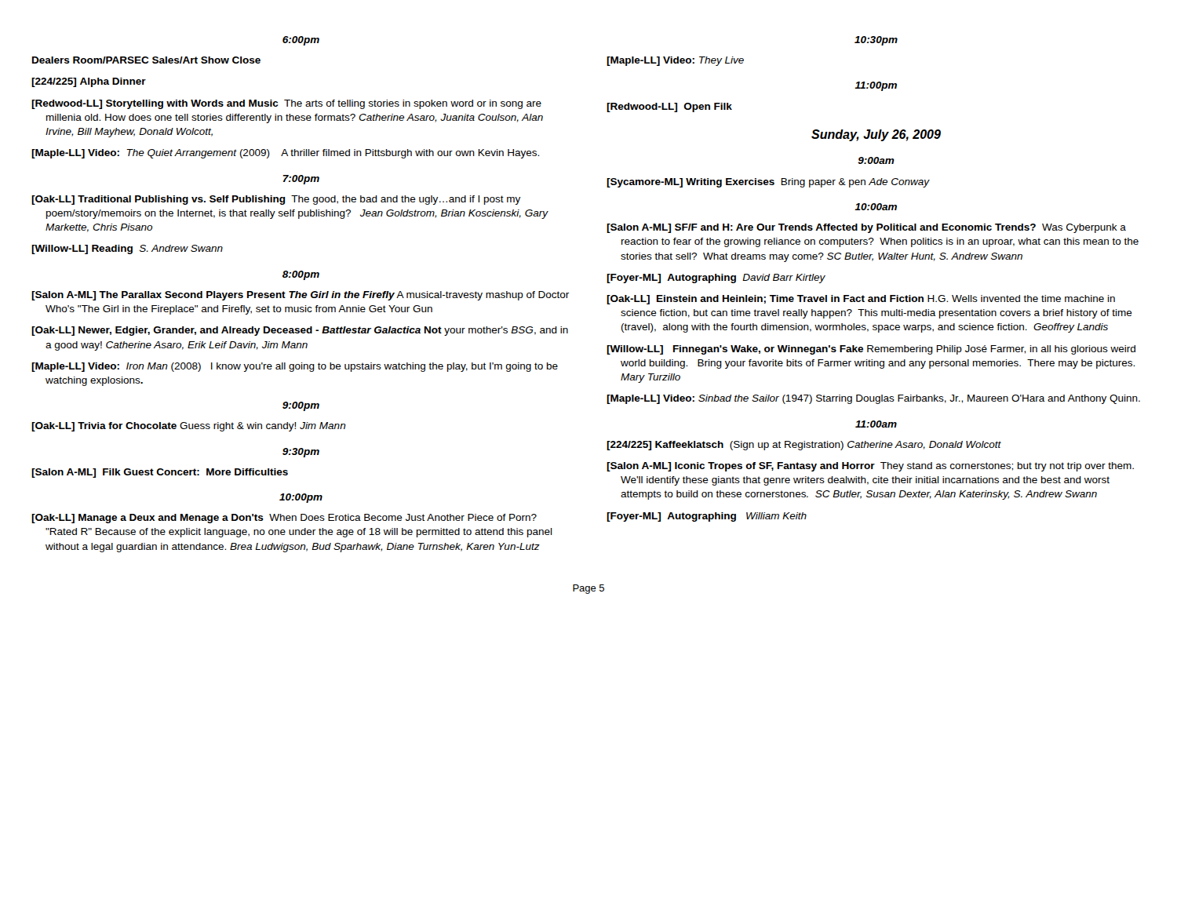6:00pm
Dealers Room/PARSEC Sales/Art Show Close
[224/225] Alpha Dinner
[Redwood-LL] Storytelling with Words and Music The arts of telling stories in spoken word or in song are millenia old. How does one tell stories differently in these formats? Catherine Asaro, Juanita Coulson, Alan Irvine, Bill Mayhew, Donald Wolcott,
[Maple-LL] Video: The Quiet Arrangement (2009) A thriller filmed in Pittsburgh with our own Kevin Hayes.
7:00pm
[Oak-LL] Traditional Publishing vs. Self Publishing The good, the bad and the ugly…and if I post my poem/story/memoirs on the Internet, is that really self publishing? Jean Goldstrom, Brian Koscienski, Gary Markette, Chris Pisano
[Willow-LL] Reading S. Andrew Swann
8:00pm
[Salon A-ML] The Parallax Second Players Present The Girl in the Firefly A musical-travesty mashup of Doctor Who's "The Girl in the Fireplace" and Firefly, set to music from Annie Get Your Gun
[Oak-LL] Newer, Edgier, Grander, and Already Deceased - Battlestar Galactica Not your mother's BSG, and in a good way! Catherine Asaro, Erik Leif Davin, Jim Mann
[Maple-LL] Video: Iron Man (2008) I know you're all going to be upstairs watching the play, but I'm going to be watching explosions.
9:00pm
[Oak-LL] Trivia for Chocolate Guess right & win candy! Jim Mann
9:30pm
[Salon A-ML] Filk Guest Concert: More Difficulties
10:00pm
[Oak-LL] Manage a Deux and Menage a Don'ts When Does Erotica Become Just Another Piece of Porn? "Rated R" Because of the explicit language, no one under the age of 18 will be permitted to attend this panel without a legal guardian in attendance. Brea Ludwigson, Bud Sparhawk, Diane Turnshek, Karen Yun-Lutz
10:30pm
[Maple-LL] Video: They Live
11:00pm
[Redwood-LL] Open Filk
Sunday, July 26, 2009
9:00am
[Sycamore-ML] Writing Exercises Bring paper & pen Ade Conway
10:00am
[Salon A-ML] SF/F and H: Are Our Trends Affected by Political and Economic Trends? Was Cyberpunk a reaction to fear of the growing reliance on computers? When politics is in an uproar, what can this mean to the stories that sell? What dreams may come? SC Butler, Walter Hunt, S. Andrew Swann
[Foyer-ML] Autographing David Barr Kirtley
[Oak-LL] Einstein and Heinlein; Time Travel in Fact and Fiction H.G. Wells invented the time machine in science fiction, but can time travel really happen? This multi-media presentation covers a brief history of time (travel), along with the fourth dimension, wormholes, space warps, and science fiction. Geoffrey Landis
[Willow-LL] Finnegan's Wake, or Winnegan's Fake Remembering Philip José Farmer, in all his glorious weird world building. Bring your favorite bits of Farmer writing and any personal memories. There may be pictures. Mary Turzillo
[Maple-LL] Video: Sinbad the Sailor (1947) Starring Douglas Fairbanks, Jr., Maureen O'Hara and Anthony Quinn.
11:00am
[224/225] Kaffeeklatsch (Sign up at Registration) Catherine Asaro, Donald Wolcott
[Salon A-ML] Iconic Tropes of SF, Fantasy and Horror They stand as cornerstones; but try not trip over them. We'll identify these giants that genre writers dealwith, cite their initial incarnations and the best and worst attempts to build on these cornerstones. SC Butler, Susan Dexter, Alan Katerinsky, S. Andrew Swann
[Foyer-ML] Autographing William Keith
Page 5